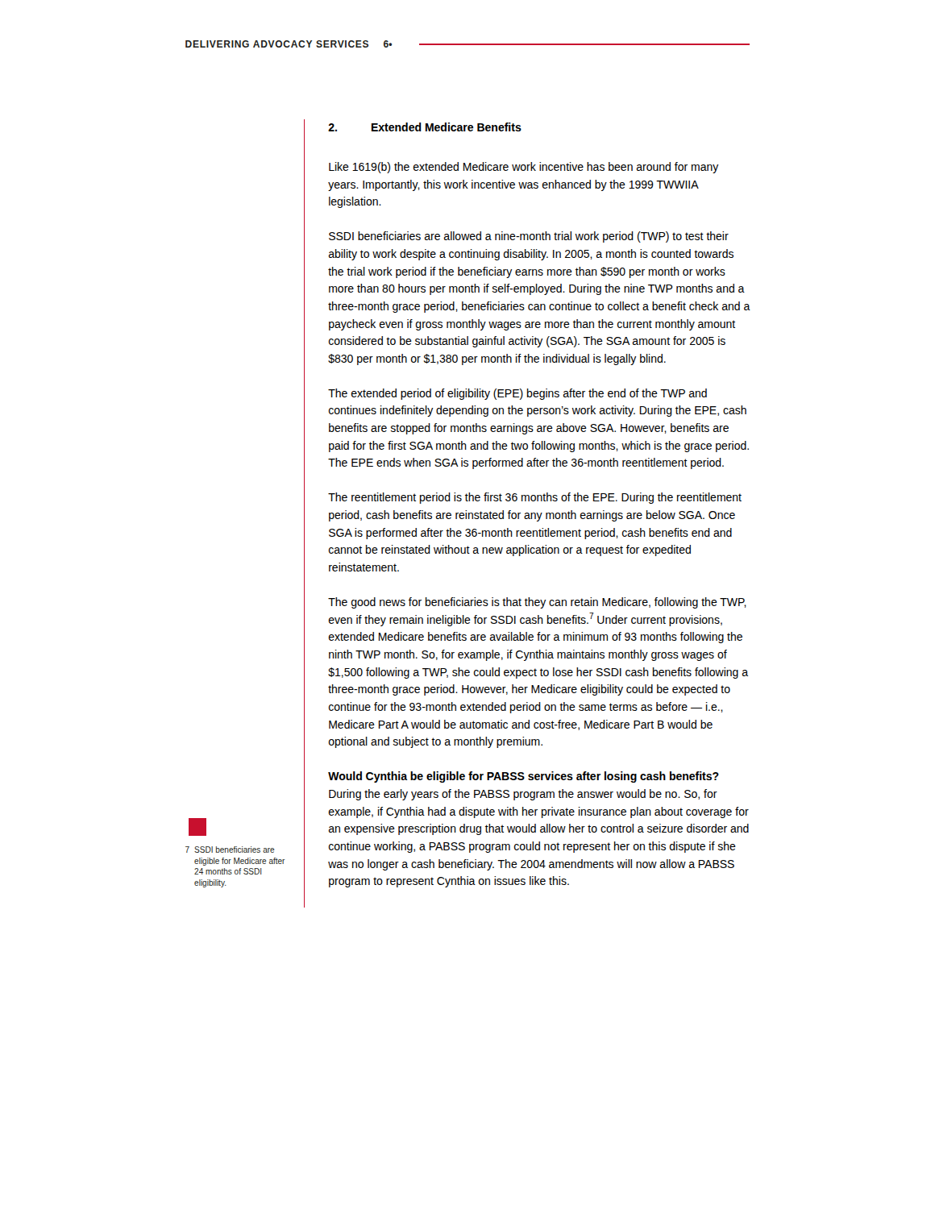DELIVERING ADVOCACY SERVICES 6•
2. Extended Medicare Benefits
Like 1619(b) the extended Medicare work incentive has been around for many years. Importantly, this work incentive was enhanced by the 1999 TWWIIA legislation.
SSDI beneficiaries are allowed a nine-month trial work period (TWP) to test their ability to work despite a continuing disability. In 2005, a month is counted towards the trial work period if the beneficiary earns more than $590 per month or works more than 80 hours per month if self-employed. During the nine TWP months and a three-month grace period, beneficiaries can continue to collect a benefit check and a paycheck even if gross monthly wages are more than the current monthly amount considered to be substantial gainful activity (SGA). The SGA amount for 2005 is $830 per month or $1,380 per month if the individual is legally blind.
The extended period of eligibility (EPE) begins after the end of the TWP and continues indefinitely depending on the person’s work activity. During the EPE, cash benefits are stopped for months earnings are above SGA. However, benefits are paid for the first SGA month and the two following months, which is the grace period. The EPE ends when SGA is performed after the 36-month reentitlement period.
The reentitlement period is the first 36 months of the EPE. During the reentitlement period, cash benefits are reinstated for any month earnings are below SGA. Once SGA is performed after the 36-month reentitlement period, cash benefits end and cannot be reinstated without a new application or a request for expedited reinstatement.
The good news for beneficiaries is that they can retain Medicare, following the TWP, even if they remain ineligible for SSDI cash benefits.7 Under current provisions, extended Medicare benefits are available for a minimum of 93 months following the ninth TWP month. So, for example, if Cynthia maintains monthly gross wages of $1,500 following a TWP, she could expect to lose her SSDI cash benefits following a three-month grace period. However, her Medicare eligibility could be expected to continue for the 93-month extended period on the same terms as before — i.e., Medicare Part A would be automatic and cost-free, Medicare Part B would be optional and subject to a monthly premium.
Would Cynthia be eligible for PABSS services after losing cash benefits?
During the early years of the PABSS program the answer would be no. So, for example, if Cynthia had a dispute with her private insurance plan about coverage for an expensive prescription drug that would allow her to control a seizure disorder and continue working, a PABSS program could not represent her on this dispute if she was no longer a cash beneficiary. The 2004 amendments will now allow a PABSS program to represent Cynthia on issues like this.
7 SSDI beneficiaries are eligible for Medicare after 24 months of SSDI eligibility.